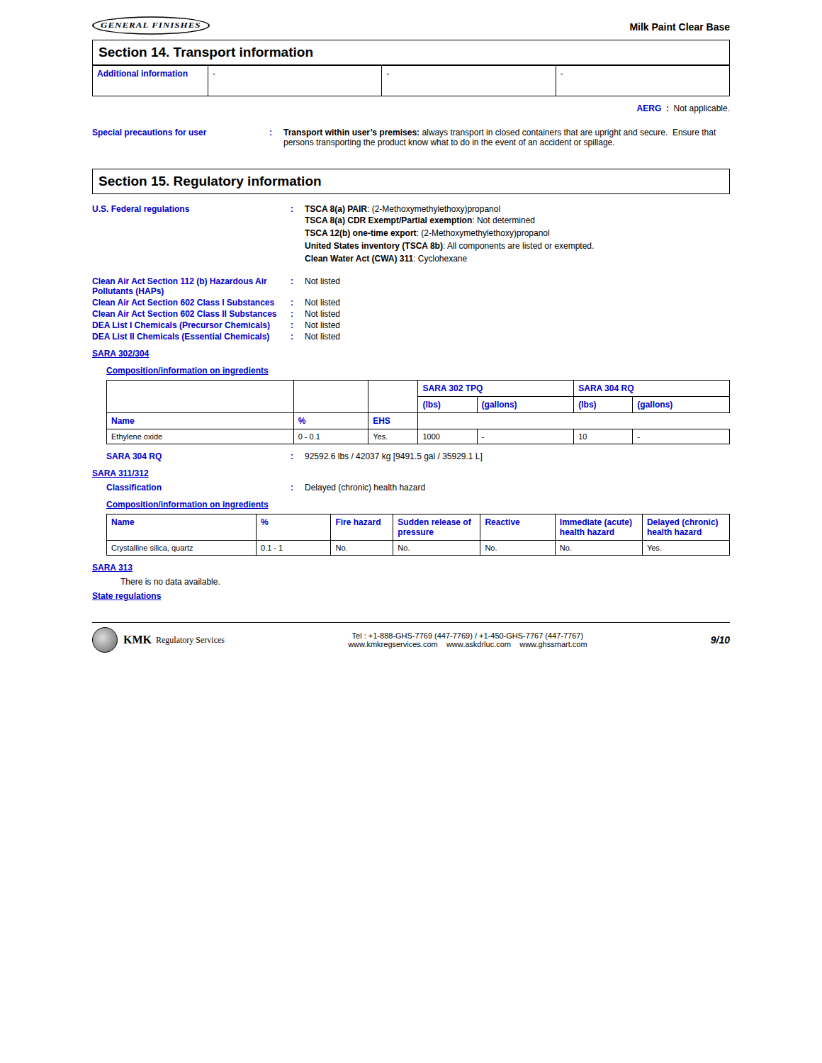GENERAL FINISHES
Milk Paint Clear Base
Section 14. Transport information
| Additional information | - | - | - |
AERG : Not applicable.
Special precautions for user
:
Transport within user’s premises: always transport in closed containers that are upright and secure. Ensure that persons transporting the product know what to do in the event of an accident or spillage.
Section 15. Regulatory information
U.S. Federal regulations
:
TSCA 8(a) PAIR: (2-Methoxymethylethoxy)propanol
TSCA 8(a) CDR Exempt/Partial exemption: Not determined
TSCA 12(b) one-time export: (2-Methoxymethylethoxy)propanol
United States inventory (TSCA 8b): All components are listed or exempted.
Clean Water Act (CWA) 311: Cyclohexane
Clean Air Act Section 112 (b) Hazardous Air Pollutants (HAPs)
:
Not listed
Clean Air Act Section 602 Class I Substances
:
Not listed
Clean Air Act Section 602 Class II Substances
:
Not listed
DEA List I Chemicals (Precursor Chemicals)
:
Not listed
DEA List II Chemicals (Essential Chemicals)
:
Not listed
SARA 302/304
Composition/information on ingredients
| | | | SARA 302 TPQ | SARA 304 RQ |
| --- | --- | --- | --- | --- |
| (lbs) | (gallons) | (lbs) | (gallons) |
| Name | % | EHS | |
| Ethylene oxide | 0 - 0.1 | Yes. | 1000 | - | 10 | - |
SARA 304 RQ
:
92592.6 lbs / 42037 kg [9491.5 gal / 35929.1 L]
SARA 311/312
Classification
:
Delayed (chronic) health hazard
Composition/information on ingredients
| Name | % | Fire hazard | Sudden release of pressure | Reactive | Immediate (acute) health hazard | Delayed (chronic) health hazard |
| --- | --- | --- | --- | --- | --- | --- |
| Crystalline silica, quartz | 0.1 - 1 | No. | No. | No. | No. | Yes. |
SARA 313
There is no data available.
State regulations
KMK Regulatory Services
Tel : +1-888-GHS-7769 (447-7769) / +1-450-GHS-7767 (447-7767)
www.kmkregservices.com www.askdrluc.com www.ghssmart.com
9/10